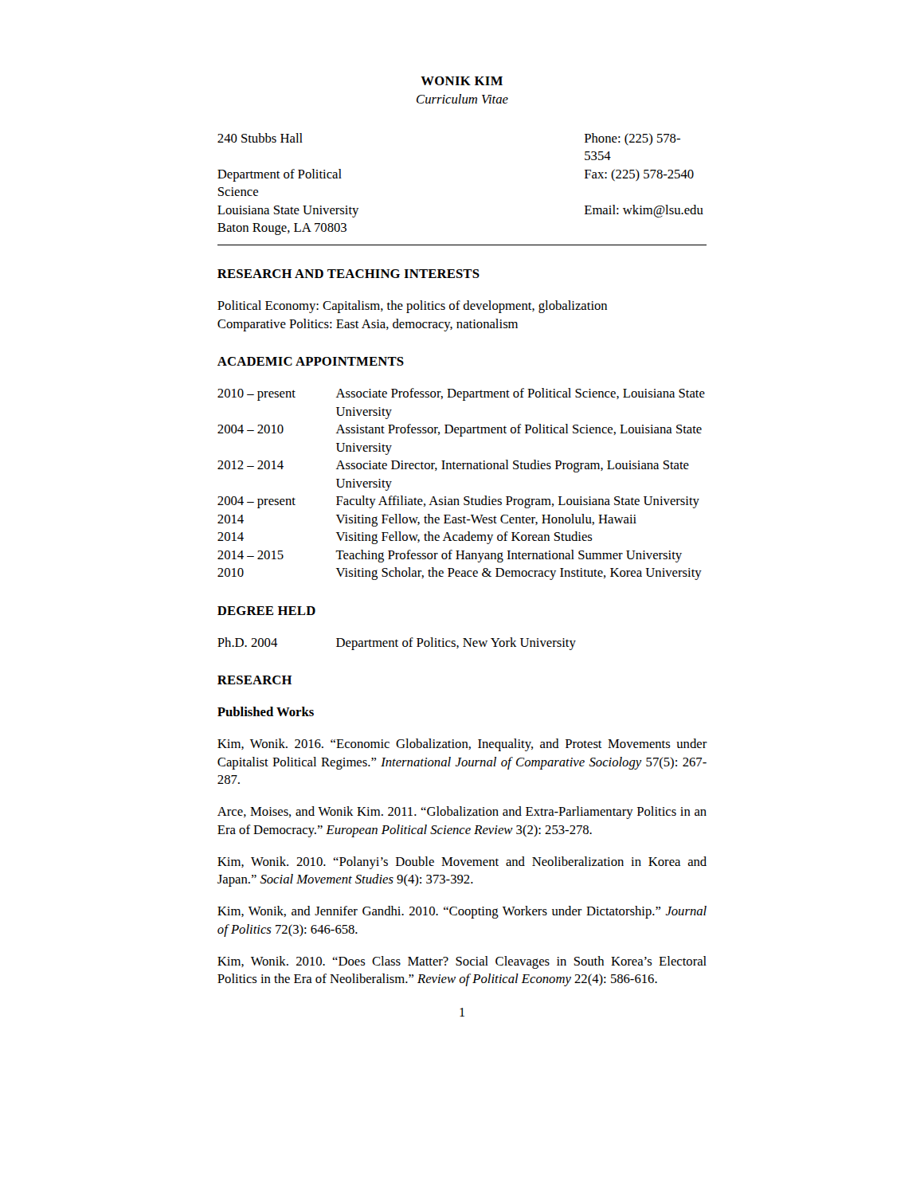WONIK KIM
Curriculum Vitae
| 240 Stubbs Hall | Phone: (225) 578-5354 |
| Department of Political Science | Fax: (225) 578-2540 |
| Louisiana State University | Email: wkim@lsu.edu |
| Baton Rouge, LA 70803 | |
RESEARCH AND TEACHING INTERESTS
Political Economy: Capitalism, the politics of development, globalization
Comparative Politics: East Asia, democracy, nationalism
ACADEMIC APPOINTMENTS
| 2010 – present | Associate Professor, Department of Political Science, Louisiana State University |
| 2004 – 2010 | Assistant Professor, Department of Political Science, Louisiana State University |
| 2012 – 2014 | Associate Director, International Studies Program, Louisiana State University |
| 2004 – present | Faculty Affiliate, Asian Studies Program, Louisiana State University |
| 2014 | Visiting Fellow, the East-West Center, Honolulu, Hawaii |
| 2014 | Visiting Fellow, the Academy of Korean Studies |
| 2014 – 2015 | Teaching Professor of Hanyang International Summer University |
| 2010 | Visiting Scholar, the Peace & Democracy Institute, Korea University |
DEGREE HELD
| Ph.D. 2004 | Department of Politics, New York University |
RESEARCH
Published Works
Kim, Wonik. 2016. “Economic Globalization, Inequality, and Protest Movements under Capitalist Political Regimes.” International Journal of Comparative Sociology 57(5): 267-287.
Arce, Moises, and Wonik Kim. 2011. “Globalization and Extra-Parliamentary Politics in an Era of Democracy.” European Political Science Review 3(2): 253-278.
Kim, Wonik. 2010. “Polanyi’s Double Movement and Neoliberalization in Korea and Japan.” Social Movement Studies 9(4): 373-392.
Kim, Wonik, and Jennifer Gandhi. 2010. “Coopting Workers under Dictatorship.” Journal of Politics 72(3): 646-658.
Kim, Wonik. 2010. “Does Class Matter? Social Cleavages in South Korea’s Electoral Politics in the Era of Neoliberalism.” Review of Political Economy 22(4): 586-616.
1